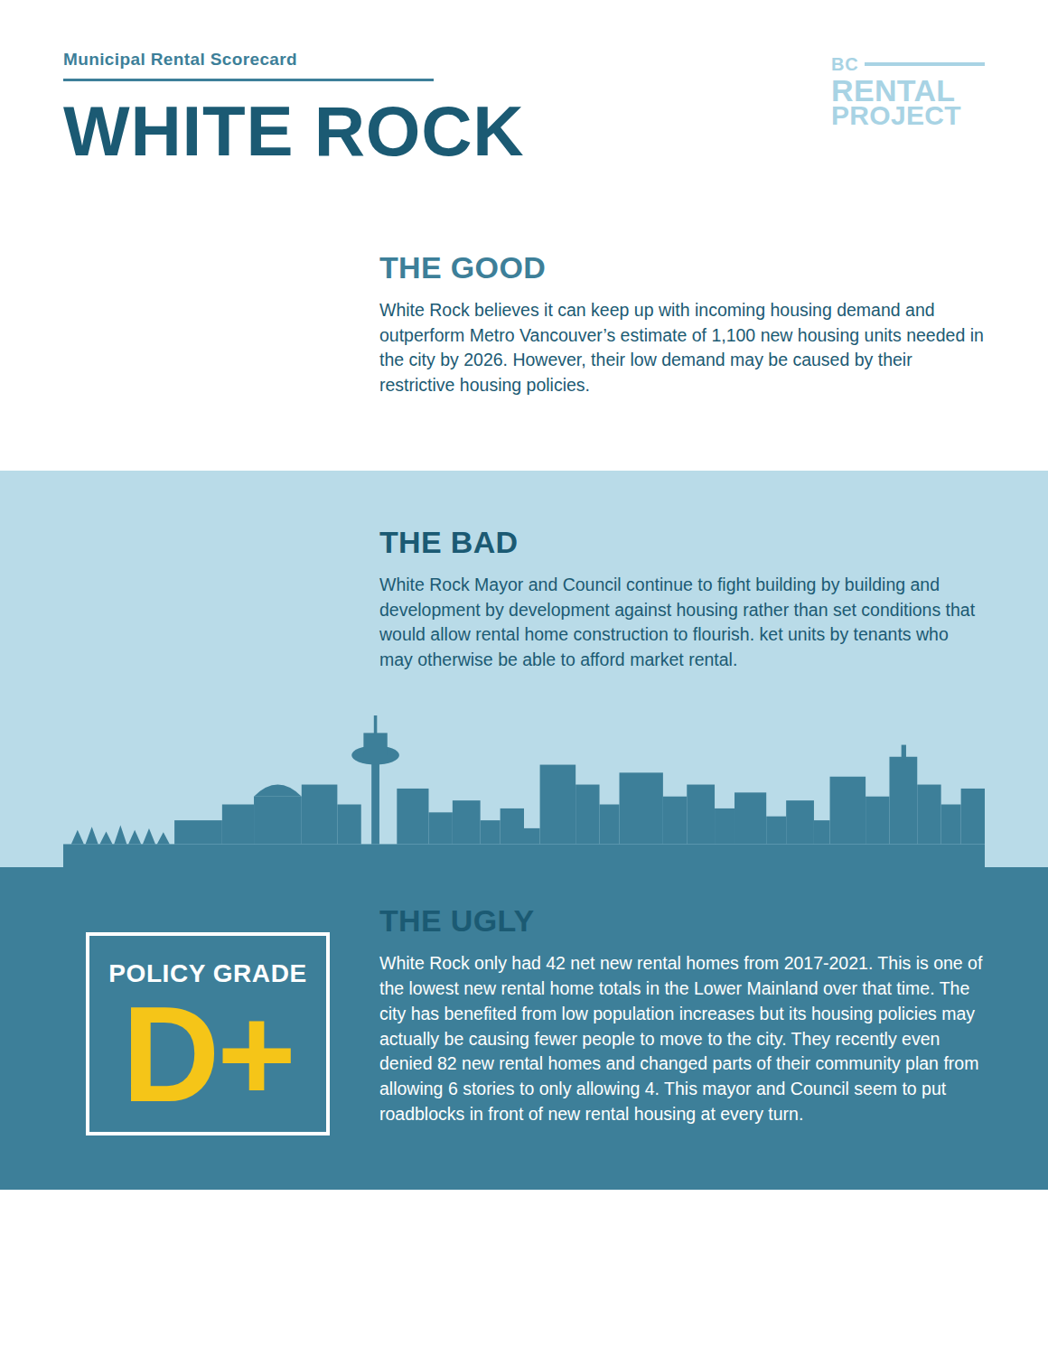Municipal Rental Scorecard
White Rock
BC
RENTAL
PROJECT
The Good
White Rock believes it can keep up with incoming housing demand and outperform Metro Vancouver’s estimate of 1,100 new housing units needed in the city by 2026. However, their low demand may be caused by their restrictive housing policies.
The Bad
White Rock Mayor and Council continue to fight building by building and development by development against housing rather than set conditions that would allow rental home construction to flourish. ket units by tenants who may otherwise be able to afford market rental.
The Ugly
White Rock only had 42 net new rental homes from 2017-2021. This is one of the lowest new rental home totals in the Lower Mainland over that time. The city has benefited from low population increases but its housing policies may actually be causing fewer people to move to the city. They recently even denied 82 new rental homes and changed parts of their community plan from allowing 6 stories to only allowing 4. This mayor and Council seem to put roadblocks in front of new rental housing at every turn.
Policy Grade
D+